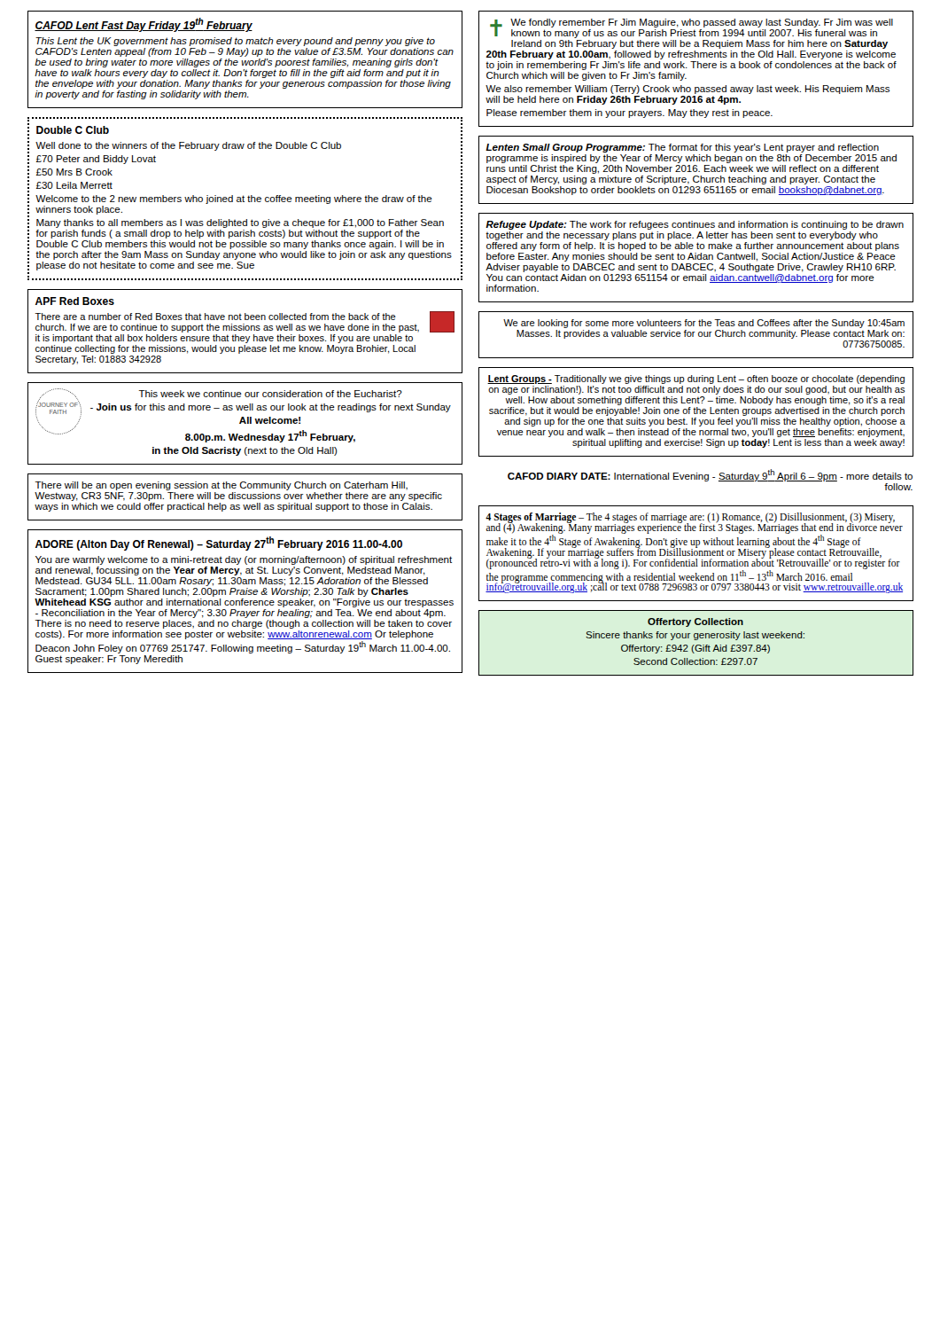CAFOD Lent Fast Day Friday 19th February
This Lent the UK government has promised to match every pound and penny you give to CAFOD's Lenten appeal (from 10 Feb – 9 May) up to the value of £3.5M. Your donations can be used to bring water to more villages of the world's poorest families, meaning girls don't have to walk hours every day to collect it. Don't forget to fill in the gift aid form and put it in the envelope with your donation. Many thanks for your generous compassion for those living in poverty and for fasting in solidarity with them.
Double C Club
Well done to the winners of the February draw of the Double C Club
£70 Peter and Biddy Lovat
£50 Mrs B Crook
£30 Leila Merrett
Welcome to the 2 new members who joined at the coffee meeting where the draw of the winners took place.
Many thanks to all members as I was delighted to give a cheque for £1,000 to Father Sean for parish funds ( a small drop to help with parish costs) but without the support of the Double C Club members this would not be possible so many thanks once again. I will be in the porch after the 9am Mass on Sunday anyone who would like to join or ask any questions please do not hesitate to come and see me. Sue
APF Red Boxes
There are a number of Red Boxes that have not been collected from the back of the church. If we are to continue to support the missions as well as we have done in the past, it is important that all box holders ensure that they have their boxes. If you are unable to continue collecting for the missions, would you please let me know. Moyra Brohier, Local Secretary, Tel: 01883 342928
JOURNEY OF FAITH
This week we continue our consideration of the Eucharist?
- Join us for this and more – as well as our look at the readings for next Sunday
All welcome!
8.00p.m. Wednesday 17th February,
in the Old Sacristy (next to the Old Hall)
There will be an open evening session at the Community Church on Caterham Hill, Westway, CR3 5NF, 7.30pm. There will be discussions over whether there are any specific ways in which we could offer practical help as well as spiritual support to those in Calais.
ADORE (Alton Day Of Renewal) – Saturday 27th February 2016 11.00-4.00
You are warmly welcome to a mini-retreat day (or morning/afternoon) of spiritual refreshment and renewal, focussing on the Year of Mercy, at St. Lucy's Convent, Medstead Manor, Medstead. GU34 5LL. 11.00am Rosary; 11.30am Mass; 12.15 Adoration of the Blessed Sacrament; 1.00pm Shared lunch; 2.00pm Praise & Worship; 2.30 Talk by Charles Whitehead KSG author and international conference speaker, on "Forgive us our trespasses - Reconciliation in the Year of Mercy"; 3.30 Prayer for healing; and Tea. We end about 4pm. There is no need to reserve places, and no charge (though a collection will be taken to cover costs). For more information see poster or website: www.altonrenewal.com Or telephone Deacon John Foley on 07769 251747. Following meeting – Saturday 19th March 11.00-4.00. Guest speaker: Fr Tony Meredith
✝
We fondly remember Fr Jim Maguire, who passed away last Sunday. Fr Jim was well known to many of us as our Parish Priest from 1994 until 2007. His funeral was in Ireland on 9th February but there will be a Requiem Mass for him here on Saturday 20th February at 10.00am, followed by refreshments in the Old Hall. Everyone is welcome to join in remembering Fr Jim's life and work. There is a book of condolences at the back of Church which will be given to Fr Jim's family.
We also remember William (Terry) Crook who passed away last week. His Requiem Mass will be held here on Friday 26th February 2016 at 4pm.
Please remember them in your prayers. May they rest in peace.
Lenten Small Group Programme: The format for this year's Lent prayer and reflection programme is inspired by the Year of Mercy which began on the 8th of December 2015 and runs until Christ the King, 20th November 2016. Each week we will reflect on a different aspect of Mercy, using a mixture of Scripture, Church teaching and prayer. Contact the Diocesan Bookshop to order booklets on 01293 651165 or email bookshop@dabnet.org.
Refugee Update: The work for refugees continues and information is continuing to be drawn together and the necessary plans put in place. A letter has been sent to everybody who offered any form of help. It is hoped to be able to make a further announcement about plans before Easter. Any monies should be sent to Aidan Cantwell, Social Action/Justice & Peace Adviser payable to DABCEC and sent to DABCEC, 4 Southgate Drive, Crawley RH10 6RP. You can contact Aidan on 01293 651154 or email aidan.cantwell@dabnet.org for more information.
We are looking for some more volunteers for the Teas and Coffees after the Sunday 10:45am Masses. It provides a valuable service for our Church community. Please contact Mark on: 07736750085.
Lent Groups - Traditionally we give things up during Lent – often booze or chocolate (depending on age or inclination!). It's not too difficult and not only does it do our soul good, but our health as well. How about something different this Lent? – time. Nobody has enough time, so it's a real sacrifice, but it would be enjoyable! Join one of the Lenten groups advertised in the church porch and sign up for the one that suits you best. If you feel you'll miss the healthy option, choose a venue near you and walk – then instead of the normal two, you'll get three benefits: enjoyment, spiritual uplifting and exercise! Sign up today! Lent is less than a week away!
CAFOD DIARY DATE: International Evening - Saturday 9th April 6 – 9pm - more details to follow.
4 Stages of Marriage – The 4 stages of marriage are: (1) Romance, (2) Disillusionment, (3) Misery, and (4) Awakening. Many marriages experience the first 3 Stages. Marriages that end in divorce never make it to the 4th Stage of Awakening. Don't give up without learning about the 4th Stage of Awakening. If your marriage suffers from Disillusionment or Misery please contact Retrouvaille, (pronounced retro-vi with a long i). For confidential information about 'Retrouvaille' or to register for the programme commencing with a residential weekend on 11th – 13th March 2016. email info@retrouvaille.org.uk ;call or text 0788 7296983 or 0797 3380443 or visit www.retrouvaille.org.uk
Offertory Collection
Sincere thanks for your generosity last weekend:
Offertory: £942 (Gift Aid £397.84)
Second Collection: £297.07